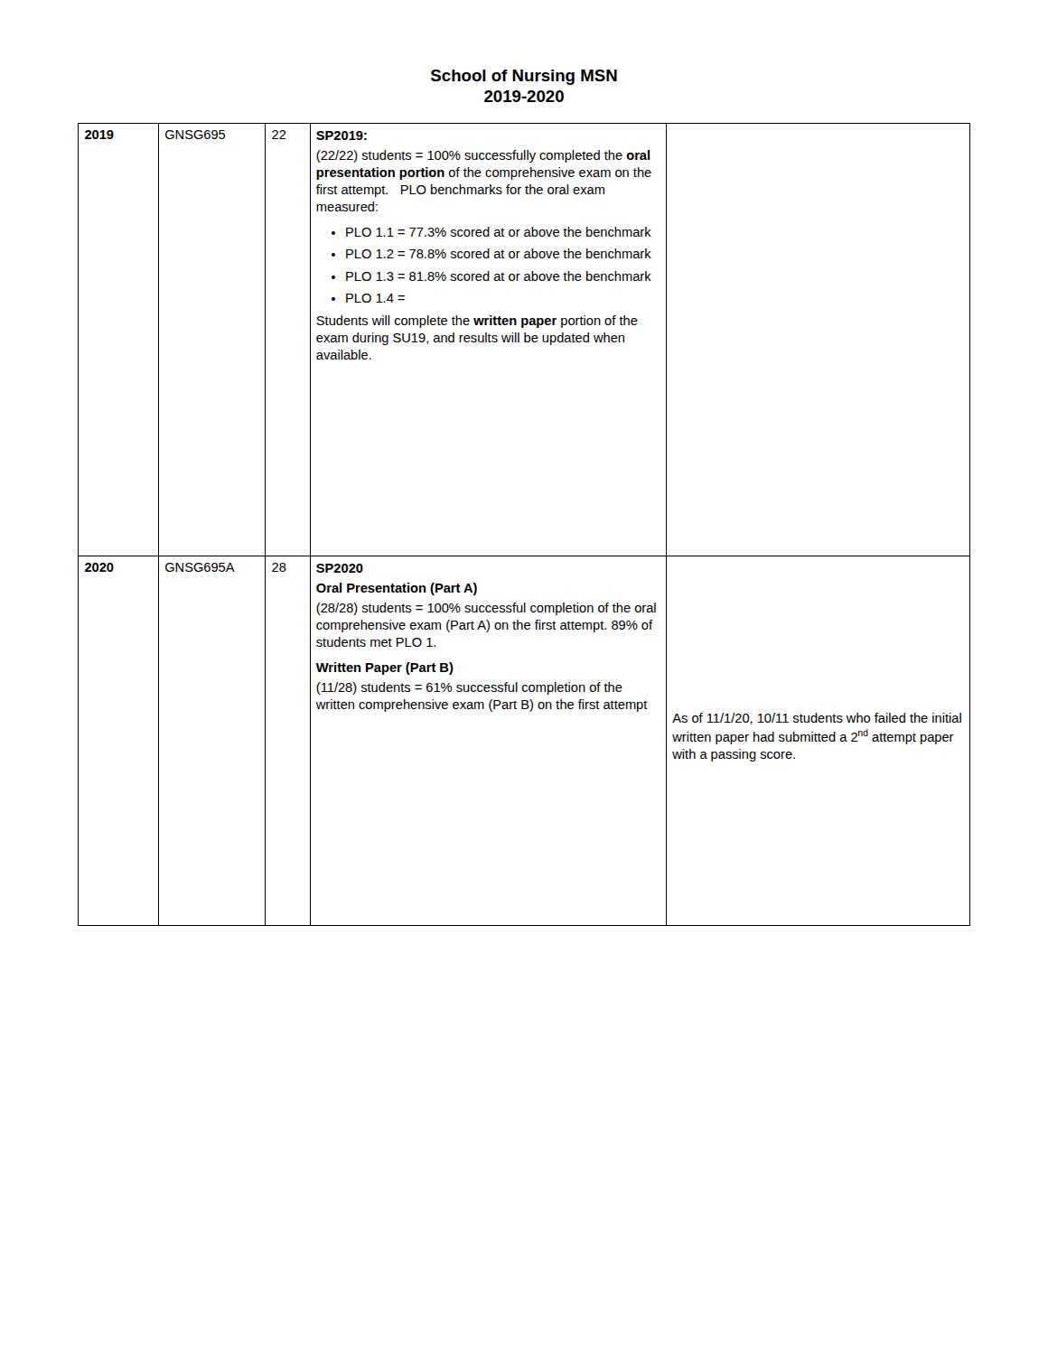School of Nursing MSN
2019-2020
| 2019 | GNSG695 | 22 | SP2019: (22/22) students = 100% successfully completed the oral presentation portion of the comprehensive exam on the first attempt. PLO benchmarks for the oral exam measured: PLO 1.1 = 77.3% scored at or above the benchmark PLO 1.2 = 78.8% scored at or above the benchmark PLO 1.3 = 81.8% scored at or above the benchmark PLO 1.4 = Students will complete the written paper portion of the exam during SU19, and results will be updated when available. | |
| 2020 | GNSG695A | 28 | SP2020 Oral Presentation (Part A) (28/28) students = 100% successful completion of the oral comprehensive exam (Part A) on the first attempt. 89% of students met PLO 1. Written Paper (Part B) (11/28) students = 61% successful completion of the written comprehensive exam (Part B) on the first attempt | As of 11/1/20, 10/11 students who failed the initial written paper had submitted a 2 nd attempt paper with a passing score. |